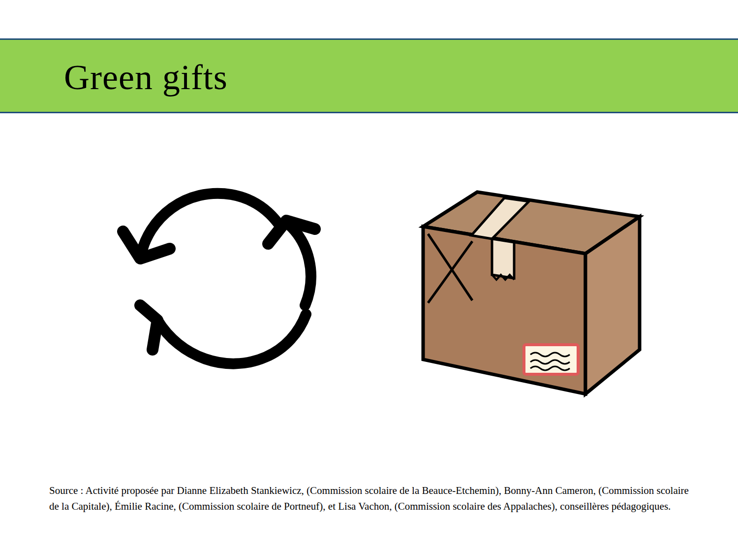Green gifts
Source : Activité proposée par Dianne Elizabeth Stankiewicz, (Commission scolaire de la Beauce-Etchemin), Bonny-Ann Cameron, (Commission scolaire de la Capitale), Émilie Racine, (Commission scolaire de Portneuf), et Lisa Vachon, (Commission scolaire des Appalaches), conseillères pédagogiques.